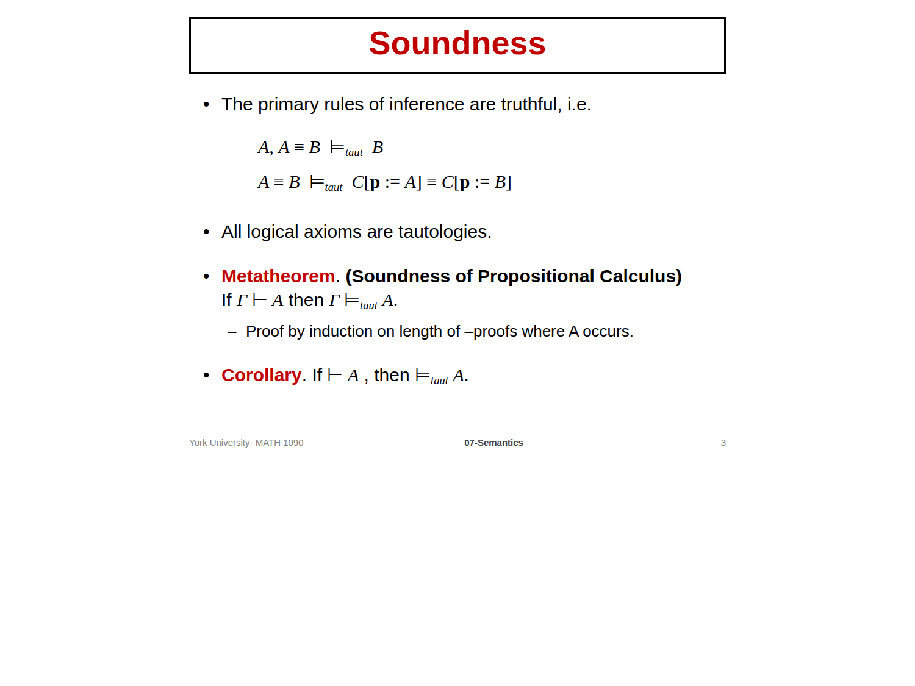Soundness
The primary rules of inference are truthful, i.e.
A, A ≡ B ⊨taut B
A ≡ B ⊨taut C[p := A] ≡ C[p := B]
All logical axioms are tautologies.
Metatheorem. (Soundness of Propositional Calculus)
If Γ ⊢ A then Γ ⊨taut A.
Proof by induction on length of –proofs where A occurs.
Corollary. If ⊢ A , then ⊨taut A.
York University- MATH 1090
07-Semantics
3